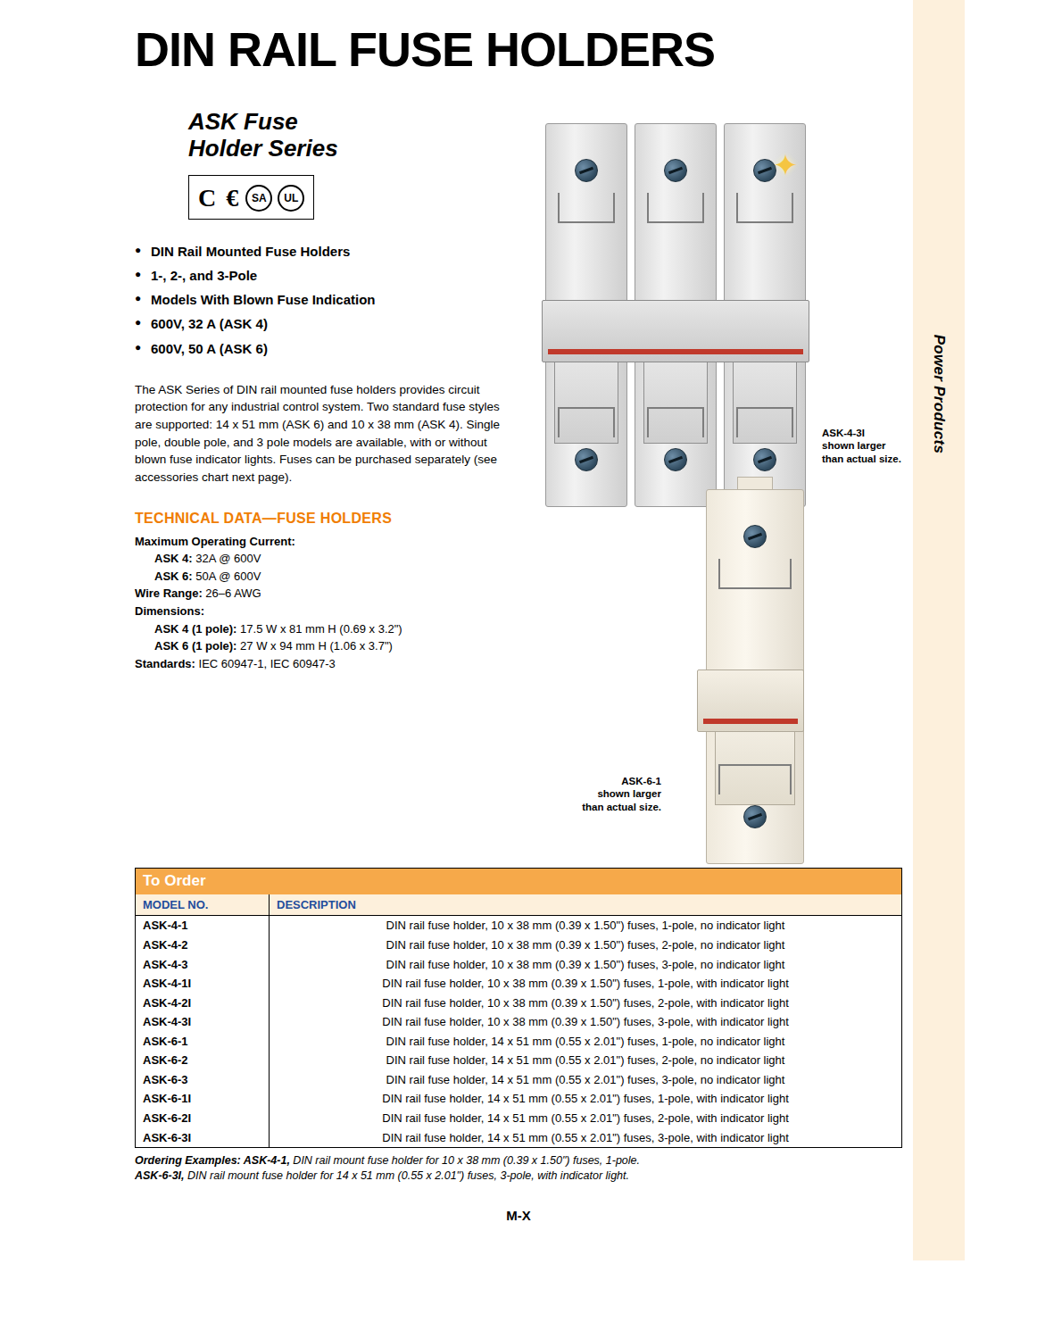Power Products
DIN Rail Fuse Holders
✦
ASK-4-3I
shown larger
than actual size.
ASK-6-1
shown larger
than actual size.
ASK Fuse
Holder Series
C € SA UL
DIN Rail Mounted Fuse Holders
1-, 2-, and 3-Pole
Models With Blown Fuse Indication
600V, 32 A (ASK 4)
600V, 50 A (ASK 6)
The ASK Series of DIN rail mounted fuse holders provides circuit protection for any industrial control system. Two standard fuse styles are supported: 14 x 51 mm (ASK 6) and 10 x 38 mm (ASK 4). Single pole, double pole, and 3 pole models are available, with or without blown fuse indicator lights. Fuses can be purchased separately (see accessories chart next page).
Technical Data—Fuse Holders
Maximum Operating Current:
ASK 4: 32A @ 600V
ASK 6: 50A @ 600V
Wire Range: 26–6 AWG
Dimensions:
ASK 4 (1 pole): 17.5 W x 81 mm H (0.69 x 3.2")
ASK 6 (1 pole): 27 W x 94 mm H (1.06 x 3.7")
Standards: IEC 60947-1, IEC 60947-3
To Order
| MODEL NO. | DESCRIPTION |
| --- | --- |
| ASK-4-1 | DIN rail fuse holder, 10 x 38 mm (0.39 x 1.50") fuses, 1-pole, no indicator light |
| ASK-4-2 | DIN rail fuse holder, 10 x 38 mm (0.39 x 1.50") fuses, 2-pole, no indicator light |
| ASK-4-3 | DIN rail fuse holder, 10 x 38 mm (0.39 x 1.50") fuses, 3-pole, no indicator light |
| ASK-4-1I | DIN rail fuse holder, 10 x 38 mm (0.39 x 1.50") fuses, 1-pole, with indicator light |
| ASK-4-2I | DIN rail fuse holder, 10 x 38 mm (0.39 x 1.50") fuses, 2-pole, with indicator light |
| ASK-4-3I | DIN rail fuse holder, 10 x 38 mm (0.39 x 1.50") fuses, 3-pole, with indicator light |
| ASK-6-1 | DIN rail fuse holder, 14 x 51 mm (0.55 x 2.01") fuses, 1-pole, no indicator light |
| ASK-6-2 | DIN rail fuse holder, 14 x 51 mm (0.55 x 2.01") fuses, 2-pole, no indicator light |
| ASK-6-3 | DIN rail fuse holder, 14 x 51 mm (0.55 x 2.01") fuses, 3-pole, no indicator light |
| ASK-6-1I | DIN rail fuse holder, 14 x 51 mm (0.55 x 2.01") fuses, 1-pole, with indicator light |
| ASK-6-2I | DIN rail fuse holder, 14 x 51 mm (0.55 x 2.01") fuses, 2-pole, with indicator light |
| ASK-6-3I | DIN rail fuse holder, 14 x 51 mm (0.55 x 2.01") fuses, 3-pole, with indicator light |
Ordering Examples: ASK-4-1, DIN rail mount fuse holder for 10 x 38 mm (0.39 x 1.50") fuses, 1-pole.
ASK-6-3I, DIN rail mount fuse holder for 14 x 51 mm (0.55 x 2.01") fuses, 3-pole, with indicator light.
M-X